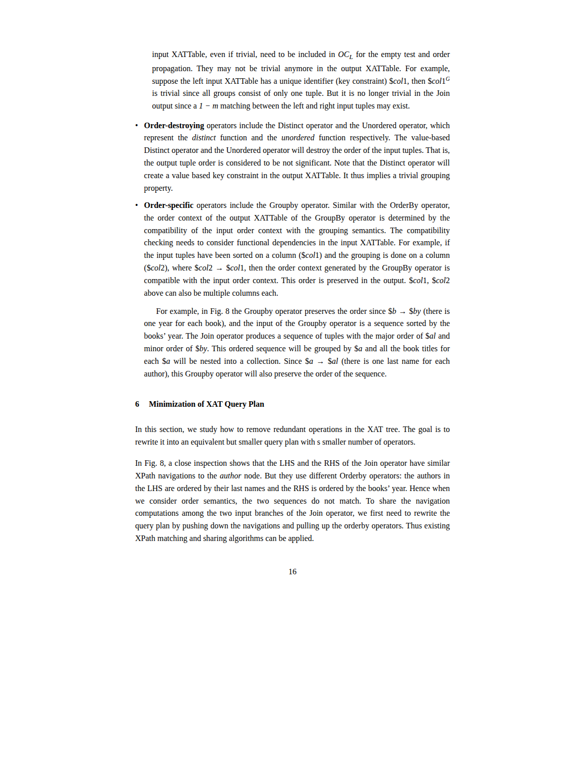input XATTable, even if trivial, need to be included in OCL for the empty test and order propagation. They may not be trivial anymore in the output XATTable. For example, suppose the left input XATTable has a unique identifier (key constraint) $col1, then $col1G is trivial since all groups consist of only one tuple. But it is no longer trivial in the Join output since a 1 − m matching between the left and right input tuples may exist.
Order-destroying operators include the Distinct operator and the Unordered operator, which represent the distinct function and the unordered function respectively. The value-based Distinct operator and the Unordered operator will destroy the order of the input tuples. That is, the output tuple order is considered to be not significant. Note that the Distinct operator will create a value based key constraint in the output XATTable. It thus implies a trivial grouping property.
Order-specific operators include the Groupby operator. Similar with the OrderBy operator, the order context of the output XATTable of the GroupBy operator is determined by the compatibility of the input order context with the grouping semantics. The compatibility checking needs to consider functional dependencies in the input XATTable. For example, if the input tuples have been sorted on a column ($col1) and the grouping is done on a column ($col2), where $col2 → $col1, then the order context generated by the GroupBy operator is compatible with the input order context. This order is preserved in the output. $col1, $col2 above can also be multiple columns each.
For example, in Fig. 8 the Groupby operator preserves the order since $b → $by (there is one year for each book), and the input of the Groupby operator is a sequence sorted by the books’ year. The Join operator produces a sequence of tuples with the major order of $al and minor order of $by. This ordered sequence will be grouped by $a and all the book titles for each $a will be nested into a collection. Since $a → $al (there is one last name for each author), this Groupby operator will also preserve the order of the sequence.
6 Minimization of XAT Query Plan
In this section, we study how to remove redundant operations in the XAT tree. The goal is to rewrite it into an equivalent but smaller query plan with s smaller number of operators.
In Fig. 8, a close inspection shows that the LHS and the RHS of the Join operator have similar XPath navigations to the author node. But they use different Orderby operators: the authors in the LHS are ordered by their last names and the RHS is ordered by the books’ year. Hence when we consider order semantics, the two sequences do not match. To share the navigation computations among the two input branches of the Join operator, we first need to rewrite the query plan by pushing down the navigations and pulling up the orderby operators. Thus existing XPath matching and sharing algorithms can be applied.
16